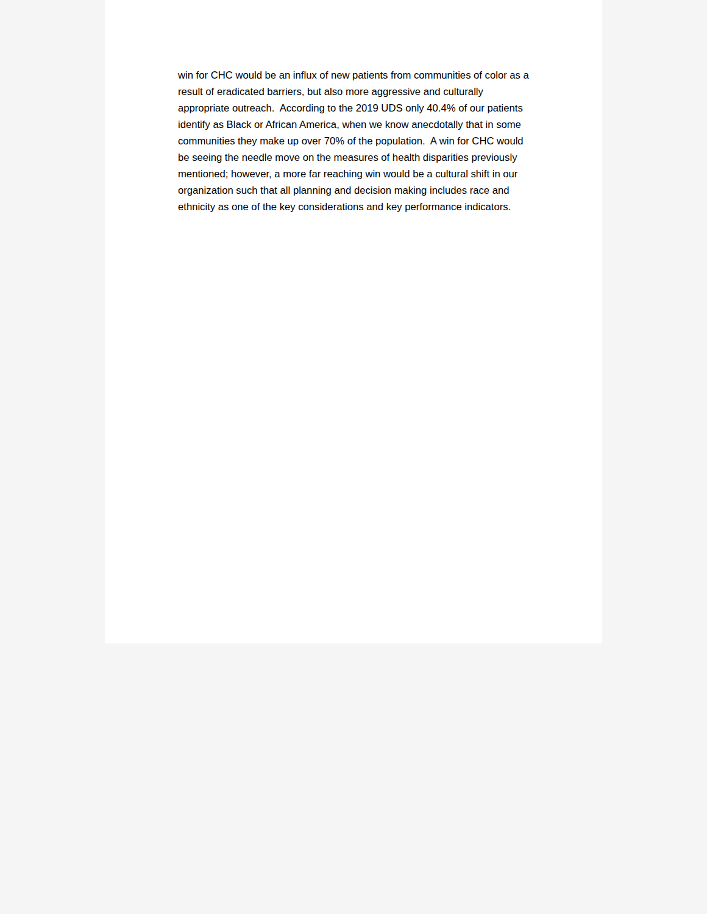win for CHC would be an influx of new patients from communities of color as a result of eradicated barriers, but also more aggressive and culturally appropriate outreach. According to the 2019 UDS only 40.4% of our patients identify as Black or African America, when we know anecdotally that in some communities they make up over 70% of the population. A win for CHC would be seeing the needle move on the measures of health disparities previously mentioned; however, a more far reaching win would be a cultural shift in our organization such that all planning and decision making includes race and ethnicity as one of the key considerations and key performance indicators.